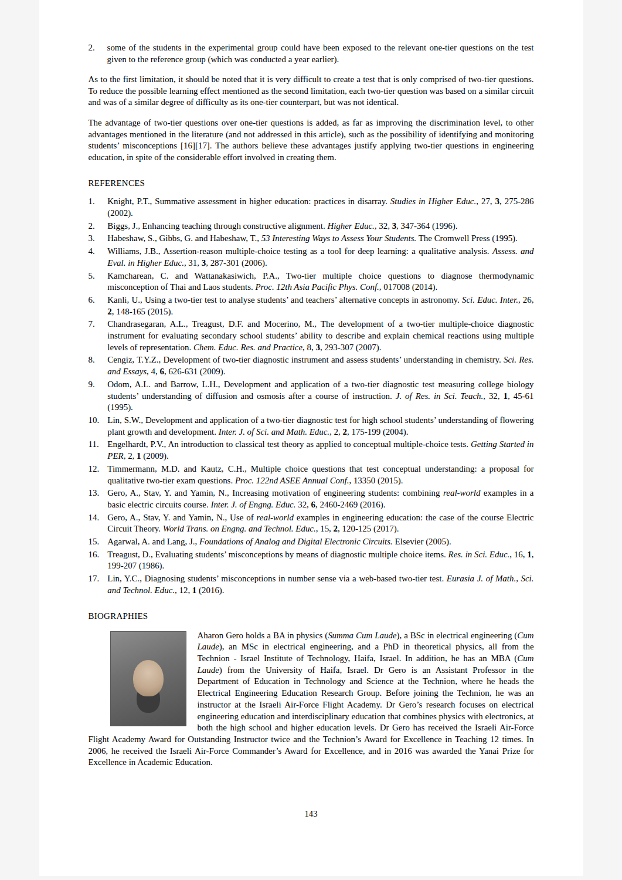2. some of the students in the experimental group could have been exposed to the relevant one-tier questions on the test given to the reference group (which was conducted a year earlier).
As to the first limitation, it should be noted that it is very difficult to create a test that is only comprised of two-tier questions. To reduce the possible learning effect mentioned as the second limitation, each two-tier question was based on a similar circuit and was of a similar degree of difficulty as its one-tier counterpart, but was not identical.
The advantage of two-tier questions over one-tier questions is added, as far as improving the discrimination level, to other advantages mentioned in the literature (and not addressed in this article), such as the possibility of identifying and monitoring students’ misconceptions [16][17]. The authors believe these advantages justify applying two-tier questions in engineering education, in spite of the considerable effort involved in creating them.
REFERENCES
Knight, P.T., Summative assessment in higher education: practices in disarray. Studies in Higher Educ., 27, 3, 275-286 (2002).
Biggs, J., Enhancing teaching through constructive alignment. Higher Educ., 32, 3, 347-364 (1996).
Habeshaw, S., Gibbs, G. and Habeshaw, T., 53 Interesting Ways to Assess Your Students. The Cromwell Press (1995).
Williams, J.B., Assertion-reason multiple-choice testing as a tool for deep learning: a qualitative analysis. Assess. and Eval. in Higher Educ., 31, 3, 287-301 (2006).
Kamcharean, C. and Wattanakasiwich, P.A., Two-tier multiple choice questions to diagnose thermodynamic misconception of Thai and Laos students. Proc. 12th Asia Pacific Phys. Conf., 017008 (2014).
Kanli, U., Using a two-tier test to analyse students’ and teachers’ alternative concepts in astronomy. Sci. Educ. Inter., 26, 2, 148-165 (2015).
Chandrasegaran, A.L., Treagust, D.F. and Mocerino, M., The development of a two-tier multiple-choice diagnostic instrument for evaluating secondary school students’ ability to describe and explain chemical reactions using multiple levels of representation. Chem. Educ. Res. and Practice, 8, 3, 293-307 (2007).
Cengiz, T.Y.Z., Development of two-tier diagnostic instrument and assess students’ understanding in chemistry. Sci. Res. and Essays, 4, 6, 626-631 (2009).
Odom, A.L. and Barrow, L.H., Development and application of a two-tier diagnostic test measuring college biology students’ understanding of diffusion and osmosis after a course of instruction. J. of Res. in Sci. Teach., 32, 1, 45-61 (1995).
Lin, S.W., Development and application of a two-tier diagnostic test for high school students’ understanding of flowering plant growth and development. Inter. J. of Sci. and Math. Educ., 2, 2, 175-199 (2004).
Engelhardt, P.V., An introduction to classical test theory as applied to conceptual multiple-choice tests. Getting Started in PER, 2, 1 (2009).
Timmermann, M.D. and Kautz, C.H., Multiple choice questions that test conceptual understanding: a proposal for qualitative two-tier exam questions. Proc. 122nd ASEE Annual Conf., 13350 (2015).
Gero, A., Stav, Y. and Yamin, N., Increasing motivation of engineering students: combining real-world examples in a basic electric circuits course. Inter. J. of Engng. Educ. 32, 6, 2460-2469 (2016).
Gero, A., Stav, Y. and Yamin, N., Use of real-world examples in engineering education: the case of the course Electric Circuit Theory. World Trans. on Engng. and Technol. Educ., 15, 2, 120-125 (2017).
Agarwal, A. and Lang, J., Foundations of Analog and Digital Electronic Circuits. Elsevier (2005).
Treagust, D., Evaluating students’ misconceptions by means of diagnostic multiple choice items. Res. in Sci. Educ., 16, 1, 199-207 (1986).
Lin, Y.C., Diagnosing students’ misconceptions in number sense via a web-based two-tier test. Eurasia J. of Math., Sci. and Technol. Educ., 12, 1 (2016).
BIOGRAPHIES
Aharon Gero holds a BA in physics (Summa Cum Laude), a BSc in electrical engineering (Cum Laude), an MSc in electrical engineering, and a PhD in theoretical physics, all from the Technion - Israel Institute of Technology, Haifa, Israel. In addition, he has an MBA (Cum Laude) from the University of Haifa, Israel. Dr Gero is an Assistant Professor in the Department of Education in Technology and Science at the Technion, where he heads the Electrical Engineering Education Research Group. Before joining the Technion, he was an instructor at the Israeli Air-Force Flight Academy. Dr Gero’s research focuses on electrical engineering education and interdisciplinary education that combines physics with electronics, at both the high school and higher education levels. Dr Gero has received the Israeli Air-Force Flight Academy Award for Outstanding Instructor twice and the Technion’s Award for Excellence in Teaching 12 times. In 2006, he received the Israeli Air-Force Commander’s Award for Excellence, and in 2016 was awarded the Yanai Prize for Excellence in Academic Education.
143